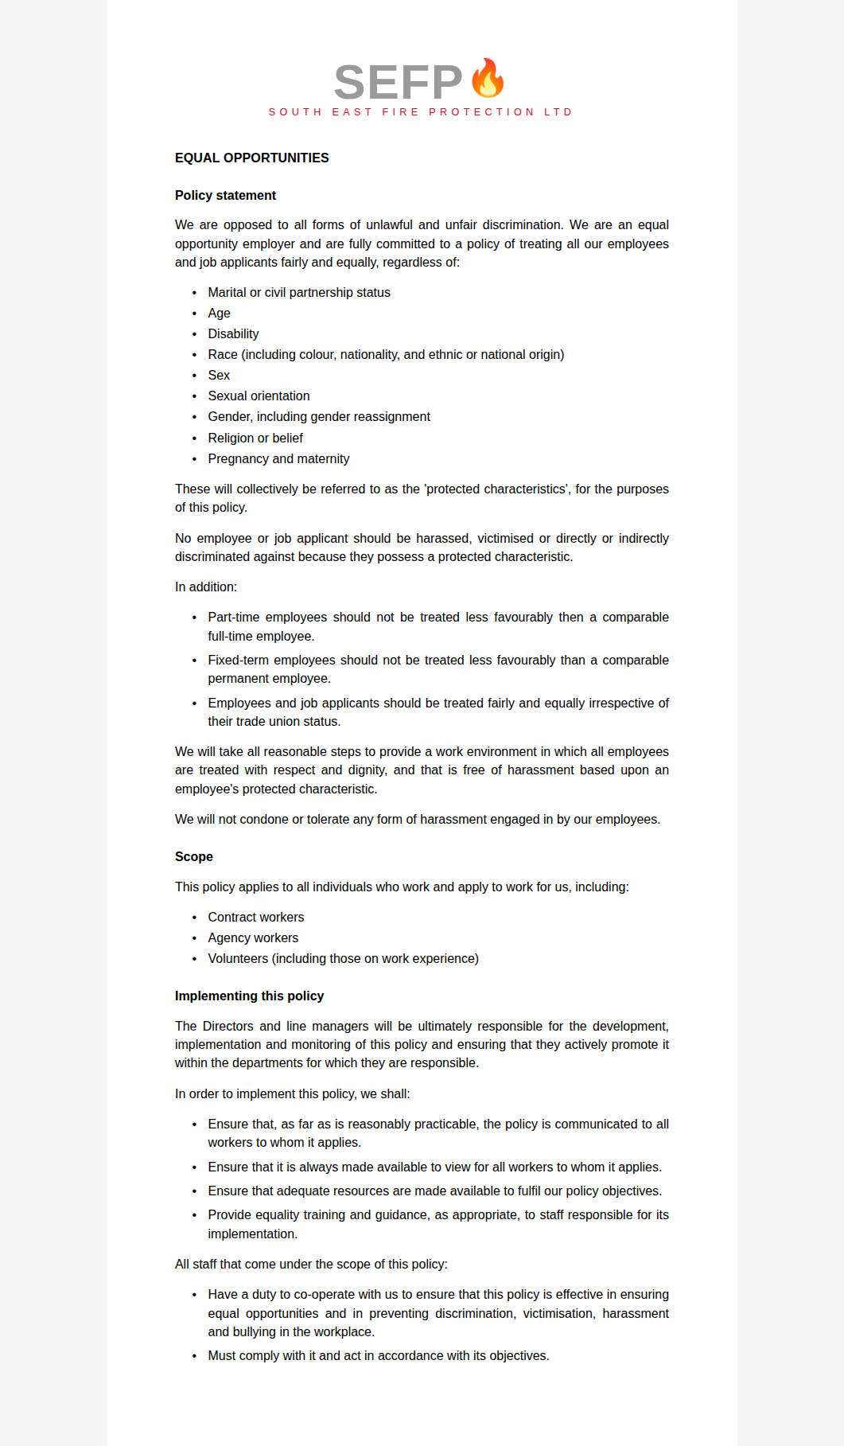SEFP🔥
SOUTH EAST FIRE PROTECTION LTD
EQUAL OPPORTUNITIES
Policy statement
We are opposed to all forms of unlawful and unfair discrimination. We are an equal opportunity employer and are fully committed to a policy of treating all our employees and job applicants fairly and equally, regardless of:
Marital or civil partnership status
Age
Disability
Race (including colour, nationality, and ethnic or national origin)
Sex
Sexual orientation
Gender, including gender reassignment
Religion or belief
Pregnancy and maternity
These will collectively be referred to as the 'protected characteristics', for the purposes of this policy.
No employee or job applicant should be harassed, victimised or directly or indirectly discriminated against because they possess a protected characteristic.
In addition:
Part-time employees should not be treated less favourably then a comparable full-time employee.
Fixed-term employees should not be treated less favourably than a comparable permanent employee.
Employees and job applicants should be treated fairly and equally irrespective of their trade union status.
We will take all reasonable steps to provide a work environment in which all employees are treated with respect and dignity, and that is free of harassment based upon an employee's protected characteristic.
We will not condone or tolerate any form of harassment engaged in by our employees.
Scope
This policy applies to all individuals who work and apply to work for us, including:
Contract workers
Agency workers
Volunteers (including those on work experience)
Implementing this policy
The Directors and line managers will be ultimately responsible for the development, implementation and monitoring of this policy and ensuring that they actively promote it within the departments for which they are responsible.
In order to implement this policy, we shall:
Ensure that, as far as is reasonably practicable, the policy is communicated to all workers to whom it applies.
Ensure that it is always made available to view for all workers to whom it applies.
Ensure that adequate resources are made available to fulfil our policy objectives.
Provide equality training and guidance, as appropriate, to staff responsible for its implementation.
All staff that come under the scope of this policy:
Have a duty to co-operate with us to ensure that this policy is effective in ensuring equal opportunities and in preventing discrimination, victimisation, harassment and bullying in the workplace.
Must comply with it and act in accordance with its objectives.